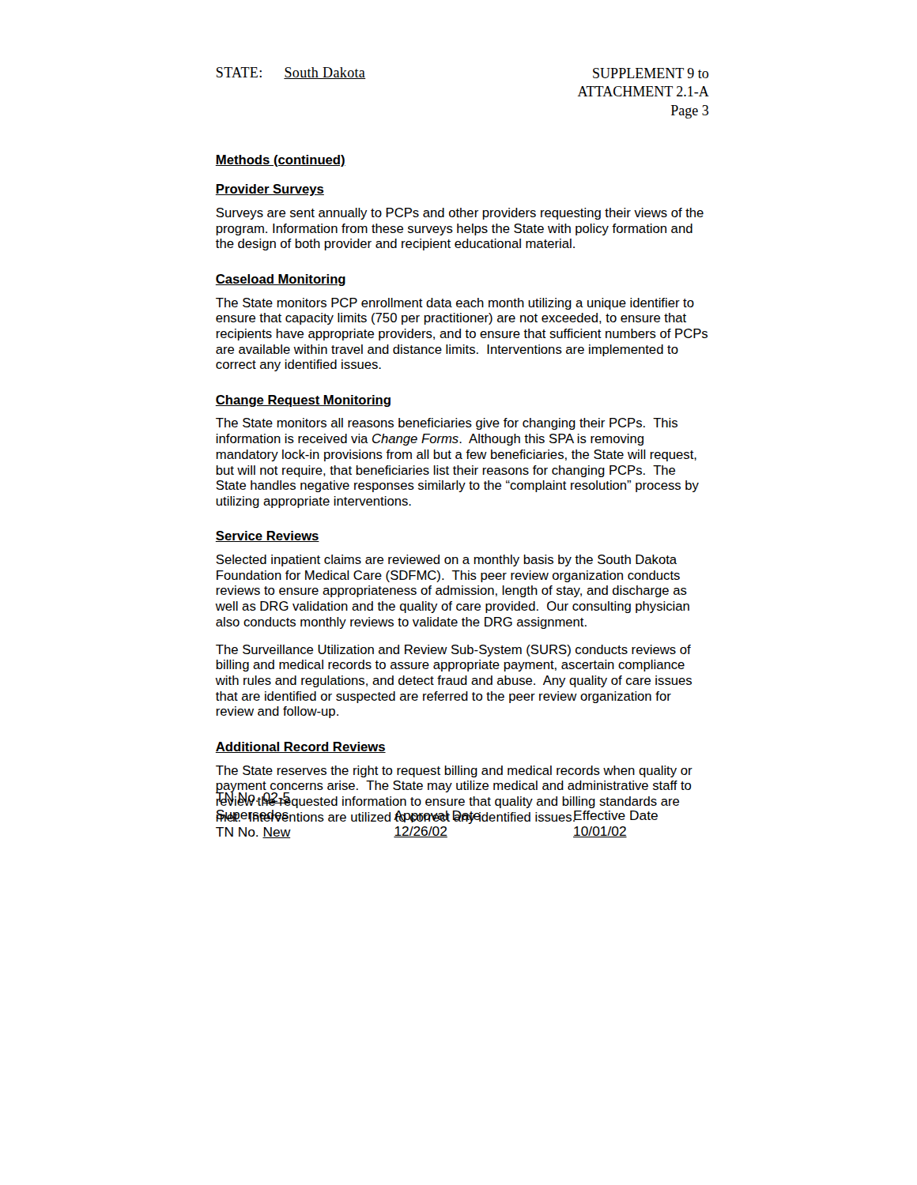STATE:South Dakota
SUPPLEMENT 9 to
ATTACHMENT 2.1-A
Page 3
Methods (continued)
Provider Surveys
Surveys are sent annually to PCPs and other providers requesting their views of the program. Information from these surveys helps the State with policy formation and the design of both provider and recipient educational material.
Caseload Monitoring
The State monitors PCP enrollment data each month utilizing a unique identifier to ensure that capacity limits (750 per practitioner) are not exceeded, to ensure that recipients have appropriate providers, and to ensure that sufficient numbers of PCPs are available within travel and distance limits. Interventions are implemented to correct any identified issues.
Change Request Monitoring
The State monitors all reasons beneficiaries give for changing their PCPs. This information is received via Change Forms. Although this SPA is removing mandatory lock-in provisions from all but a few beneficiaries, the State will request, but will not require, that beneficiaries list their reasons for changing PCPs. The State handles negative responses similarly to the “complaint resolution” process by utilizing appropriate interventions.
Service Reviews
Selected inpatient claims are reviewed on a monthly basis by the South Dakota Foundation for Medical Care (SDFMC). This peer review organization conducts reviews to ensure appropriateness of admission, length of stay, and discharge as well as DRG validation and the quality of care provided. Our consulting physician also conducts monthly reviews to validate the DRG assignment.
The Surveillance Utilization and Review Sub-System (SURS) conducts reviews of billing and medical records to assure appropriate payment, ascertain compliance with rules and regulations, and detect fraud and abuse. Any quality of care issues that are identified or suspected are referred to the peer review organization for review and follow-up.
Additional Record Reviews
The State reserves the right to request billing and medical records when quality or payment concerns arise. The State may utilize medical and administrative staff to review the requested information to ensure that quality and billing standards are met. Interventions are utilized to correct any identified issues.
TN No. 02-5
Supersedes
TN No. New
Approval Date 12/26/02
Effective Date 10/01/02